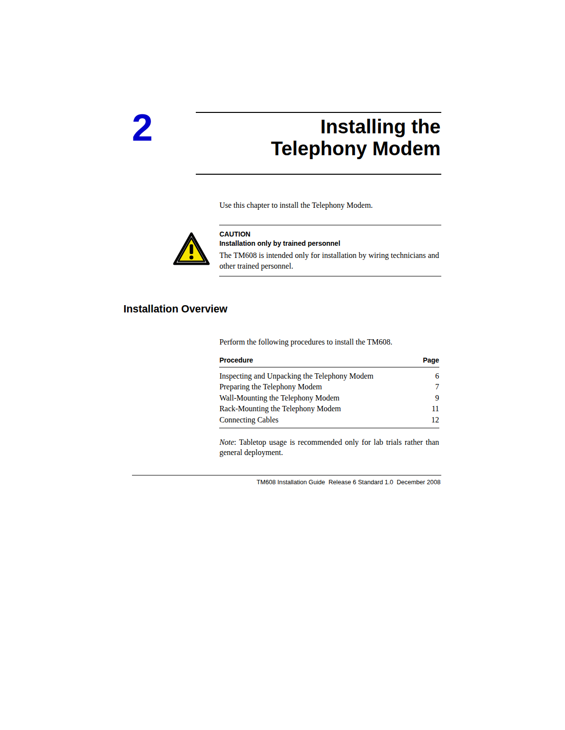2
Installing the
Telephony Modem
Use this chapter to install the Telephony Modem.
CAUTION
Installation only by trained personnel
The TM608 is intended only for installation by wiring technicians and other trained personnel.
Installation Overview
Perform the following procedures to install the TM608.
| Procedure | Page |
| --- | --- |
| Inspecting and Unpacking the Telephony Modem | 6 |
| Preparing the Telephony Modem | 7 |
| Wall-Mounting the Telephony Modem | 9 |
| Rack-Mounting the Telephony Modem | 11 |
| Connecting Cables | 12 |
Note: Tabletop usage is recommended only for lab trials rather than general deployment.
TM608 Installation Guide Release 6 Standard 1.0 December 2008